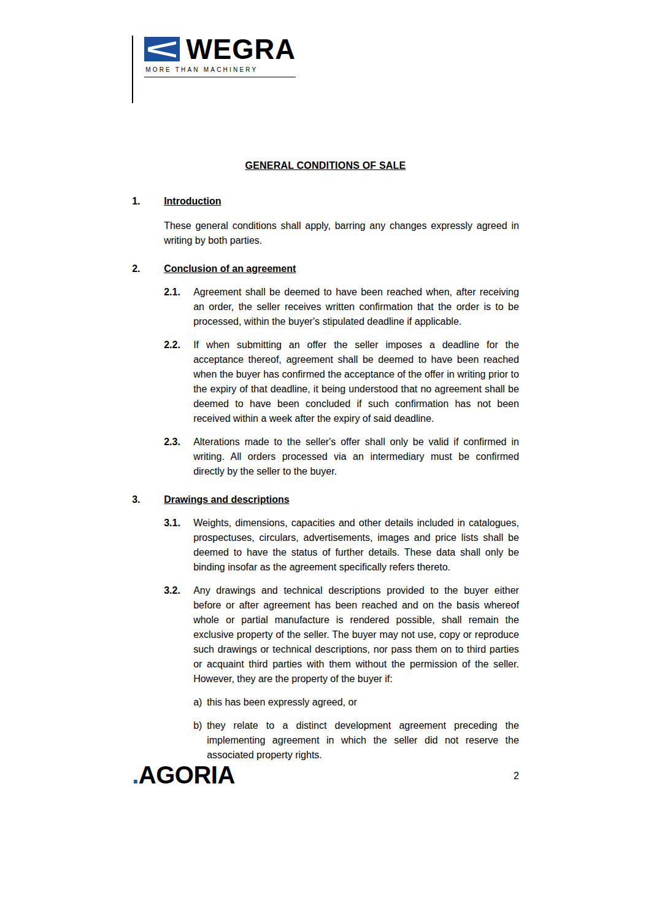WEGRA
MORE THAN MACHINERY
GENERAL CONDITIONS OF SALE
1. Introduction
These general conditions shall apply, barring any changes expressly agreed in writing by both parties.
2. Conclusion of an agreement
2.1. Agreement shall be deemed to have been reached when, after receiving an order, the seller receives written confirmation that the order is to be processed, within the buyer's stipulated deadline if applicable.
2.2. If when submitting an offer the seller imposes a deadline for the acceptance thereof, agreement shall be deemed to have been reached when the buyer has confirmed the acceptance of the offer in writing prior to the expiry of that deadline, it being understood that no agreement shall be deemed to have been concluded if such confirmation has not been received within a week after the expiry of said deadline.
2.3. Alterations made to the seller's offer shall only be valid if confirmed in writing. All orders processed via an intermediary must be confirmed directly by the seller to the buyer.
3. Drawings and descriptions
3.1. Weights, dimensions, capacities and other details included in catalogues, prospectuses, circulars, advertisements, images and price lists shall be deemed to have the status of further details. These data shall only be binding insofar as the agreement specifically refers thereto.
3.2. Any drawings and technical descriptions provided to the buyer either before or after agreement has been reached and on the basis whereof whole or partial manufacture is rendered possible, shall remain the exclusive property of the seller. The buyer may not use, copy or reproduce such drawings or technical descriptions, nor pass them on to third parties or acquaint third parties with them without the permission of the seller. However, they are the property of the buyer if:
a) this has been expressly agreed, or
b) they relate to a distinct development agreement preceding the implementing agreement in which the seller did not reserve the associated property rights.
. AGORIA
2